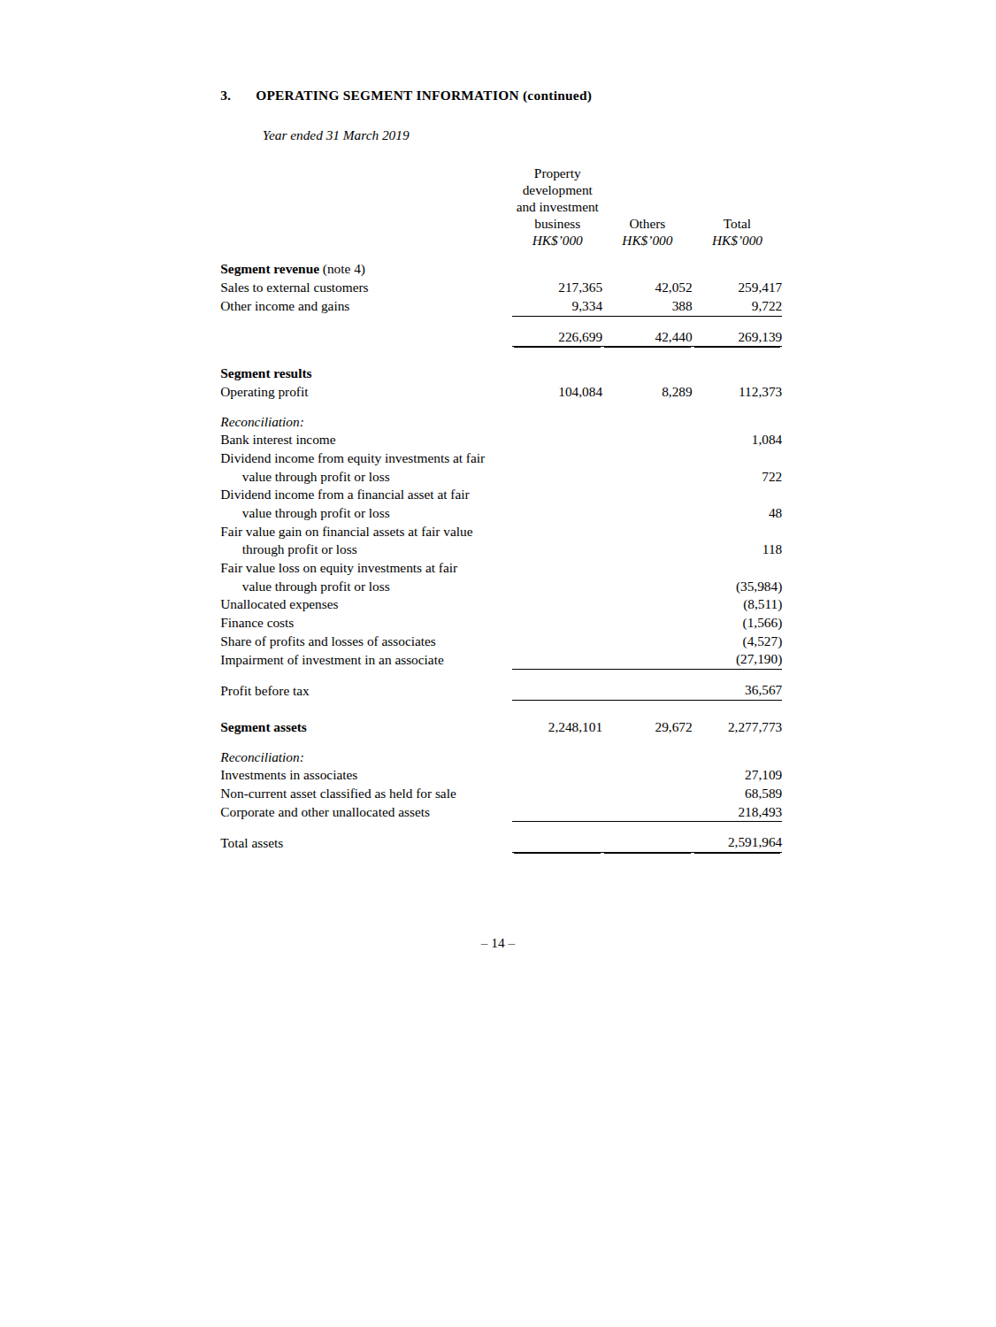3.
OPERATING SEGMENT INFORMATION (continued)
Year ended 31 March 2019
| | Property | | |
| | development | | |
| | and investment | | |
| | business | Others | Total |
| | HK$’000 | HK$’000 | HK$’000 |
| Segment revenue (note 4) | | | |
| Sales to external customers | 217,365 | 42,052 | 259,417 |
| Other income and gains | 9,334 | 388 | 9,722 |
| | 226,699 | 42,440 | 269,139 |
| Segment results | | | |
| Operating profit | 104,084 | 8,289 | 112,373 |
| Reconciliation: | | | |
| Bank interest income | | | 1,084 |
| Dividend income from equity investments at fair | | | |
| value through profit or loss | | | 722 |
| Dividend income from a financial asset at fair | | | |
| value through profit or loss | | | 48 |
| Fair value gain on financial assets at fair value | | | |
| through profit or loss | | | 118 |
| Fair value loss on equity investments at fair | | | |
| value through profit or loss | | | (35,984) |
| Unallocated expenses | | | (8,511) |
| Finance costs | | | (1,566) |
| Share of profits and losses of associates | | | (4,527) |
| Impairment of investment in an associate | | | (27,190) |
| Profit before tax | | | 36,567 |
| Segment assets | 2,248,101 | 29,672 | 2,277,773 |
| Reconciliation: | | | |
| Investments in associates | | | 27,109 |
| Non-current asset classified as held for sale | | | 68,589 |
| Corporate and other unallocated assets | | | 218,493 |
| Total assets | | | 2,591,964 |
– 14 –